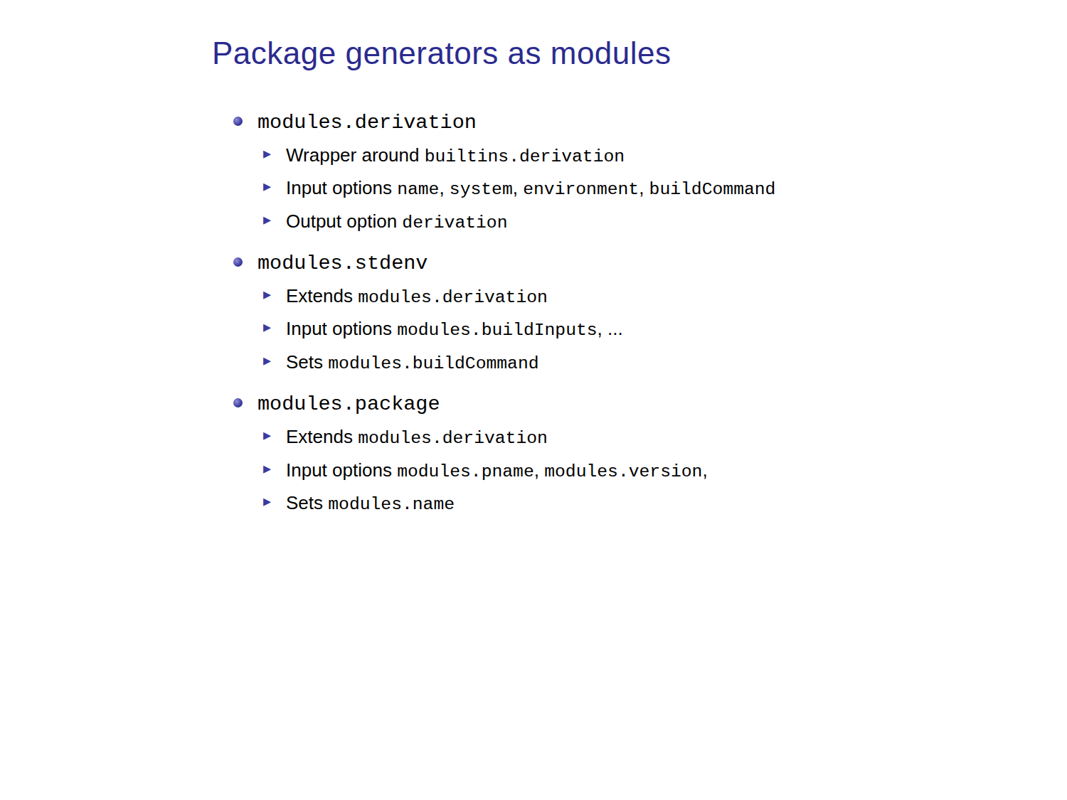Package generators as modules
modules.derivation
Wrapper around builtins.derivation
Input options name, system, environment, buildCommand
Output option derivation
modules.stdenv
Extends modules.derivation
Input options modules.buildInputs, ...
Sets modules.buildCommand
modules.package
Extends modules.derivation
Input options modules.pname, modules.version,
Sets modules.name